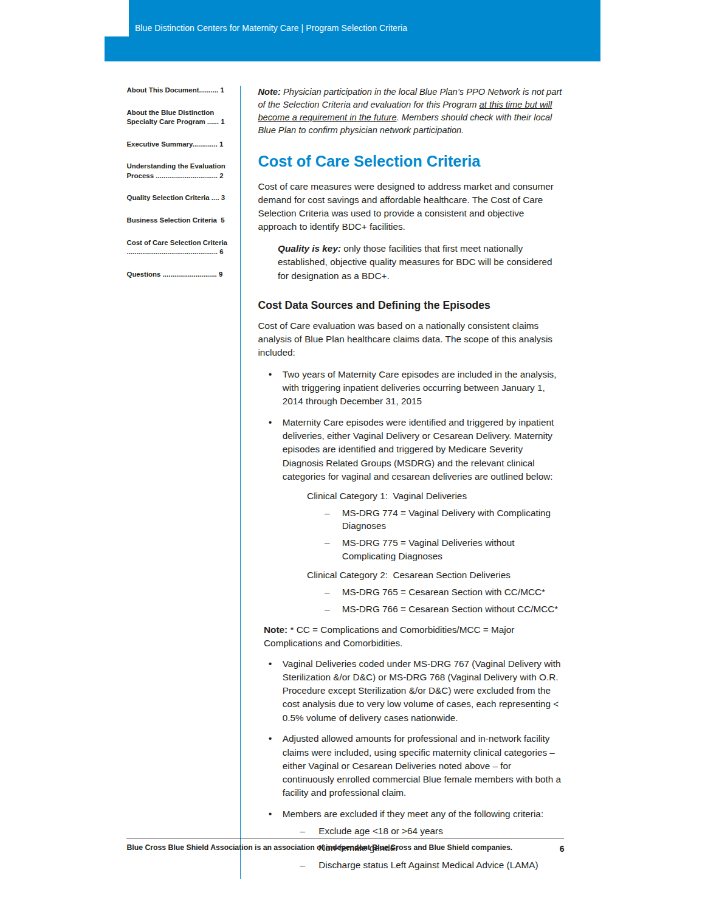Blue Distinction Centers for Maternity Care | Program Selection Criteria
About This Document.......... 1
About the Blue Distinction Specialty Care Program ...... 1
Executive Summary............. 1
Understanding the Evaluation Process ................................ 2
Quality Selection Criteria .... 3
Business Selection Criteria 5
Cost of Care Selection Criteria ............................................... 6
Questions ............................ 9
Note: Physician participation in the local Blue Plan’s PPO Network is not part of the Selection Criteria and evaluation for this Program at this time but will become a requirement in the future. Members should check with their local Blue Plan to confirm physician network participation.
Cost of Care Selection Criteria
Cost of care measures were designed to address market and consumer demand for cost savings and affordable healthcare. The Cost of Care Selection Criteria was used to provide a consistent and objective approach to identify BDC+ facilities.
Quality is key: only those facilities that first meet nationally established, objective quality measures for BDC will be considered for designation as a BDC+.
Cost Data Sources and Defining the Episodes
Cost of Care evaluation was based on a nationally consistent claims analysis of Blue Plan healthcare claims data. The scope of this analysis included:
Two years of Maternity Care episodes are included in the analysis, with triggering inpatient deliveries occurring between January 1, 2014 through December 31, 2015
Maternity Care episodes were identified and triggered by inpatient deliveries, either Vaginal Delivery or Cesarean Delivery. Maternity episodes are identified and triggered by Medicare Severity Diagnosis Related Groups (MSDRG) and the relevant clinical categories for vaginal and cesarean deliveries are outlined below:
Clinical Category 1: Vaginal Deliveries
MS-DRG 774 = Vaginal Delivery with Complicating Diagnoses
MS-DRG 775 = Vaginal Deliveries without Complicating Diagnoses
Clinical Category 2: Cesarean Section Deliveries
MS-DRG 765 = Cesarean Section with CC/MCC*
MS-DRG 766 = Cesarean Section without CC/MCC*
Note: * CC = Complications and Comorbidities/MCC = Major Complications and Comorbidities.
Vaginal Deliveries coded under MS-DRG 767 (Vaginal Delivery with Sterilization &/or D&C) or MS-DRG 768 (Vaginal Delivery with O.R. Procedure except Sterilization &/or D&C) were excluded from the cost analysis due to very low volume of cases, each representing < 0.5% volume of delivery cases nationwide.
Adjusted allowed amounts for professional and in-network facility claims were included, using specific maternity clinical categories – either Vaginal or Cesarean Deliveries noted above – for continuously enrolled commercial Blue female members with both a facility and professional claim.
Members are excluded if they meet any of the following criteria:
Exclude age <18 or >64 years
Non-female gender
Discharge status Left Against Medical Advice (LAMA)
Blue Cross Blue Shield Association is an association of independent Blue Cross and Blue Shield companies. 6